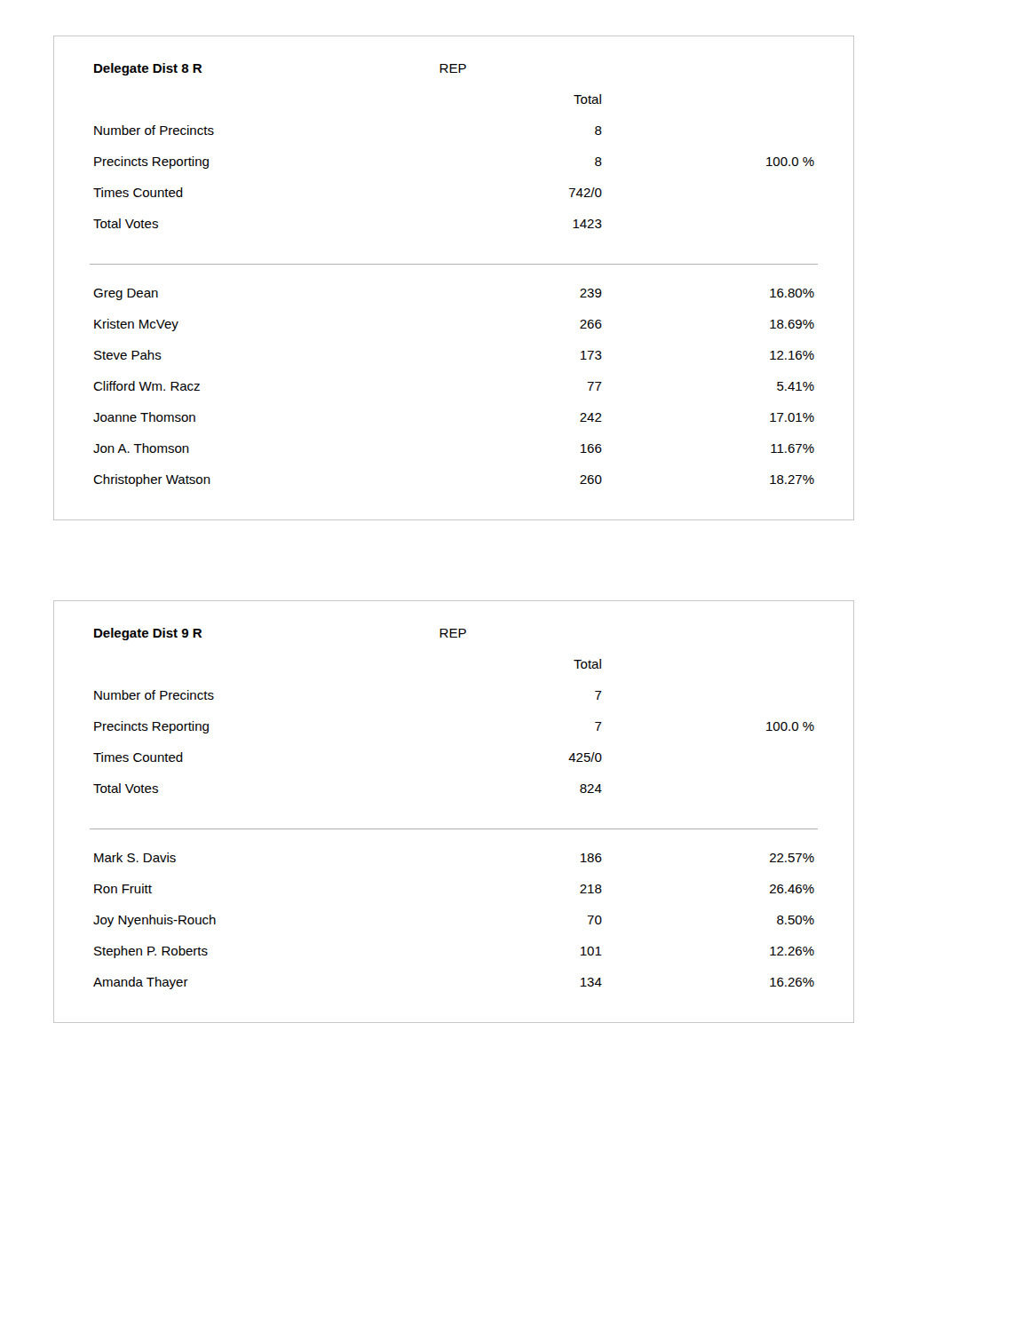| Delegate Dist 8 R | REP |
| | Total | |
| Number of Precincts | 8 | |
| Precincts Reporting | 8 | 100.0 % |
| Times Counted | 742/0 | |
| Total Votes | 1423 | |
| Greg Dean | 239 | 16.80% |
| Kristen McVey | 266 | 18.69% |
| Steve Pahs | 173 | 12.16% |
| Clifford Wm. Racz | 77 | 5.41% |
| Joanne Thomson | 242 | 17.01% |
| Jon A. Thomson | 166 | 11.67% |
| Christopher Watson | 260 | 18.27% |
| Delegate Dist 9 R | REP |
| | Total | |
| Number of Precincts | 7 | |
| Precincts Reporting | 7 | 100.0 % |
| Times Counted | 425/0 | |
| Total Votes | 824 | |
| Mark S. Davis | 186 | 22.57% |
| Ron Fruitt | 218 | 26.46% |
| Joy Nyenhuis-Rouch | 70 | 8.50% |
| Stephen P. Roberts | 101 | 12.26% |
| Amanda Thayer | 134 | 16.26% |